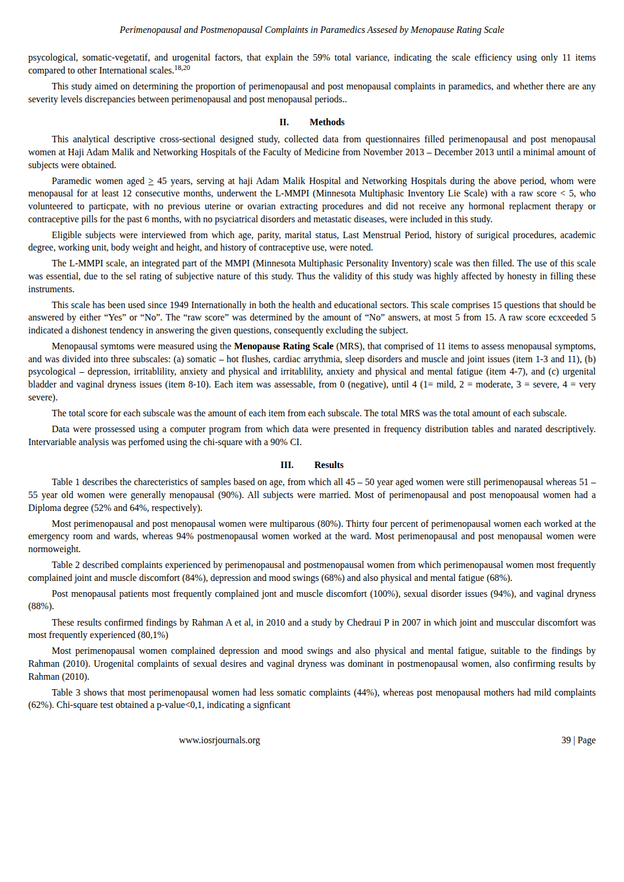Perimenopausal and Postmenopausal Complaints in Paramedics Assesed by Menopause Rating Scale
psycological, somatic-vegetatif, and urogenital factors, that explain the 59% total variance, indicating the scale efficiency using only 11 items compared to other International scales.18,20
This study aimed on determining the proportion of perimenopausal and post menopausal complaints in paramedics, and whether there are any severity levels discrepancies between perimenopausal and post menopausal periods..
II. Methods
This analytical descriptive cross-sectional designed study, collected data from questionnaires filled perimenopausal and post menopausal women at Haji Adam Malik and Networking Hospitals of the Faculty of Medicine from November 2013 – December 2013 until a minimal amount of subjects were obtained.
Paramedic women aged > 45 years, serving at haji Adam Malik Hospital and Networking Hospitals during the above period, whom were menopausal for at least 12 consecutive months, underwent the L-MMPI (Minnesota Multiphasic Inventory Lie Scale) with a raw score < 5, who volunteered to particpate, with no previous uterine or ovarian extracting procedures and did not receive any hormonal replacment therapy or contraceptive pills for the past 6 months, with no psyciatrical disorders and metastatic diseases, were included in this study.
Eligible subjects were interviewed from which age, parity, marital status, Last Menstrual Period, history of surigical procedures, academic degree, working unit, body weight and height, and history of contraceptive use, were noted.
The L-MMPI scale, an integrated part of the MMPI (Minnesota Multiphasic Personality Inventory) scale was then filled. The use of this scale was essential, due to the sel rating of subjective nature of this study. Thus the validity of this study was highly affected by honesty in filling these instruments.
This scale has been used since 1949 Internationally in both the health and educational sectors. This scale comprises 15 questions that should be answered by either “Yes” or “No”. The “raw score” was determined by the amount of “No” answers, at most 5 from 15. A raw score ecxceeded 5 indicated a dishonest tendency in answering the given questions, consequently excluding the subject.
Menopausal symtoms were measured using the Menopause Rating Scale (MRS), that comprised of 11 items to assess menopausal symptoms, and was divided into three subscales: (a) somatic – hot flushes, cardiac arrythmia, sleep disorders and muscle and joint issues (item 1-3 and 11), (b) psycological – depression, irritablility, anxiety and physical and irritablility, anxiety and physical and mental fatigue (item 4-7), and (c) urgenital bladder and vaginal dryness issues (item 8-10). Each item was assessable, from 0 (negative), until 4 (1= mild, 2 = moderate, 3 = severe, 4 = very severe).
The total score for each subscale was the amount of each item from each subscale. The total MRS was the total amount of each subscale.
Data were prossessed using a computer program from which data were presented in frequency distribution tables and narated descriptively. Intervariable analysis was perfomed using the chi-square with a 90% CI.
III. Results
Table 1 describes the charecteristics of samples based on age, from which all 45 – 50 year aged women were still perimenopausal whereas 51 – 55 year old women were generally menopausal (90%). All subjects were married. Most of perimenopausal and post menopoausal women had a Diploma degree (52% and 64%, respectively).
Most perimenopausal and post menopausal women were multiparous (80%). Thirty four percent of perimenopausal women each worked at the emergency room and wards, whereas 94% postmenopausal women worked at the ward. Most perimenopausal and post menopausal women were normoweight.
Table 2 described complaints experienced by perimenopausal and postmenopausal women from which perimenopausal women most frequently complained joint and muscle discomfort (84%), depression and mood swings (68%) and also physical and mental fatigue (68%).
Post menopausal patients most frequently complained jont and muscle discomfort (100%), sexual disorder issues (94%), and vaginal dryness (88%).
These results confirmed findings by Rahman A et al, in 2010 and a study by Chedraui P in 2007 in which joint and musccular discomfort was most frequently experienced (80,1%)
Most perimenopausal women complained depression and mood swings and also physical and mental fatigue, suitable to the findings by Rahman (2010). Urogenital complaints of sexual desires and vaginal dryness was dominant in postmenopausal women, also confirming results by Rahman (2010).
Table 3 shows that most perimenopausal women had less somatic complaints (44%), whereas post menopausal mothers had mild complaints (62%). Chi-square test obtained a p-value<0,1, indicating a signficant
www.iosrjournals.org 39 | Page